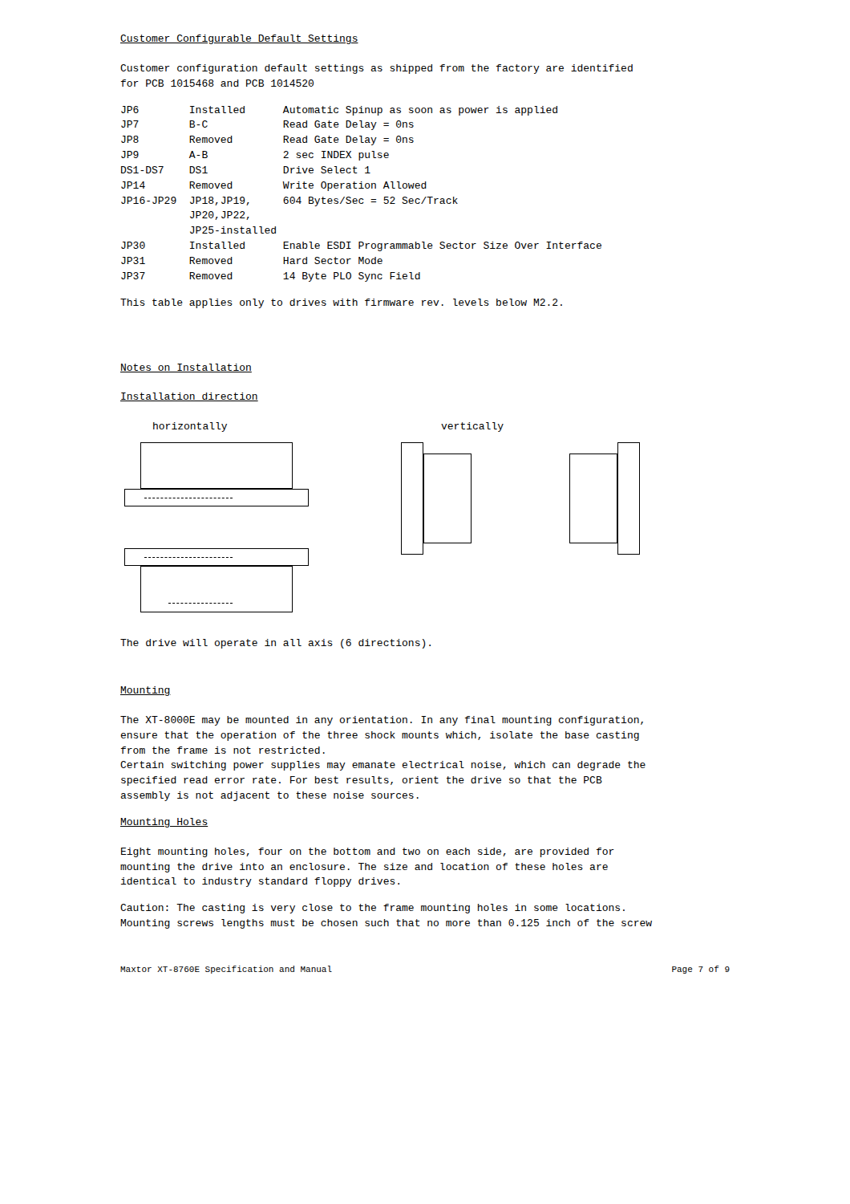Customer Configurable Default Settings
Customer configuration default settings as shipped from the factory are identified
for PCB 1015468 and PCB 1014520
JP6        Installed      Automatic Spinup as soon as power is applied
JP7        B-C            Read Gate Delay = 0ns
JP8        Removed        Read Gate Delay = 0ns
JP9        A-B            2 sec INDEX pulse
DS1-DS7    DS1            Drive Select 1
JP14       Removed        Write Operation Allowed
JP16-JP29  JP18,JP19,     604 Bytes/Sec = 52 Sec/Track
           JP20,JP22,
           JP25-installed
JP30       Installed      Enable ESDI Programmable Sector Size Over Interface
JP31       Removed        Hard Sector Mode
JP37       Removed        14 Byte PLO Sync Field
This table applies only to drives with firmware rev. levels below M2.2.
Notes on Installation
Installation direction
horizontally vertically
The drive will operate in all axis (6 directions).
Mounting
The XT-8000E may be mounted in any orientation. In any final mounting configuration,
ensure that the operation of the three shock mounts which, isolate the base casting
from the frame is not restricted.
Certain switching power supplies may emanate electrical noise, which can degrade the
specified read error rate. For best results, orient the drive so that the PCB
assembly is not adjacent to these noise sources.
Mounting Holes
Eight mounting holes, four on the bottom and two on each side, are provided for
mounting the drive into an enclosure. The size and location of these holes are
identical to industry standard floppy drives.
Caution: The casting is very close to the frame mounting holes in some locations.
Mounting screws lengths must be chosen such that no more than 0.125 inch of the screw
Maxtor XT-8760E Specification and Manual Page 7 of 9